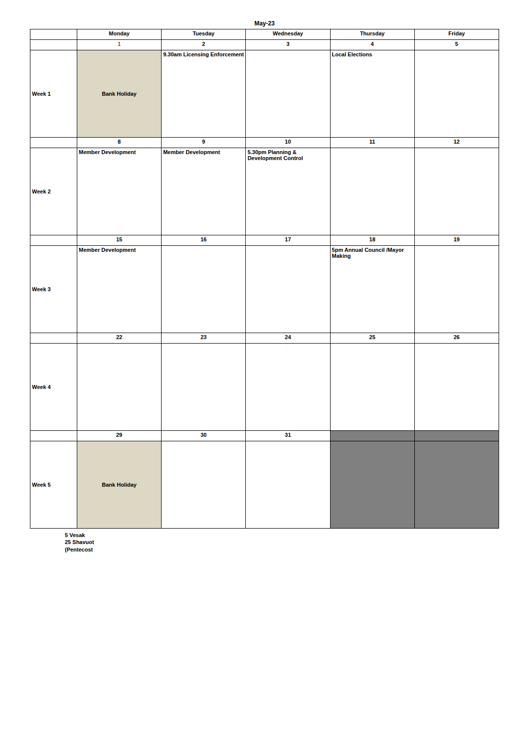May-23
| | Monday | Tuesday | Wednesday | Thursday | Friday |
| --- | --- | --- | --- | --- | --- |
| | 1 | 2 | 3 | 4 | 5 |
| Week 1 | Bank Holiday | 9.30am Licensing Enforcement | | Local Elections | |
| | 8 | 9 | 10 | 11 | 12 |
| Week 2 | Member Development | Member Development | 5.30pm Planning & Development Control | | |
| | 15 | 16 | 17 | 18 | 19 |
| Week 3 | Member Development | | | 5pm Annual Council /Mayor Making | |
| | 22 | 23 | 24 | 25 | 26 |
| Week 4 | | | | | |
| | 29 | 30 | 31 | | |
| Week 5 | Bank Holiday | | | | |
5 Vesak
25 Shavuot
(Pentecost